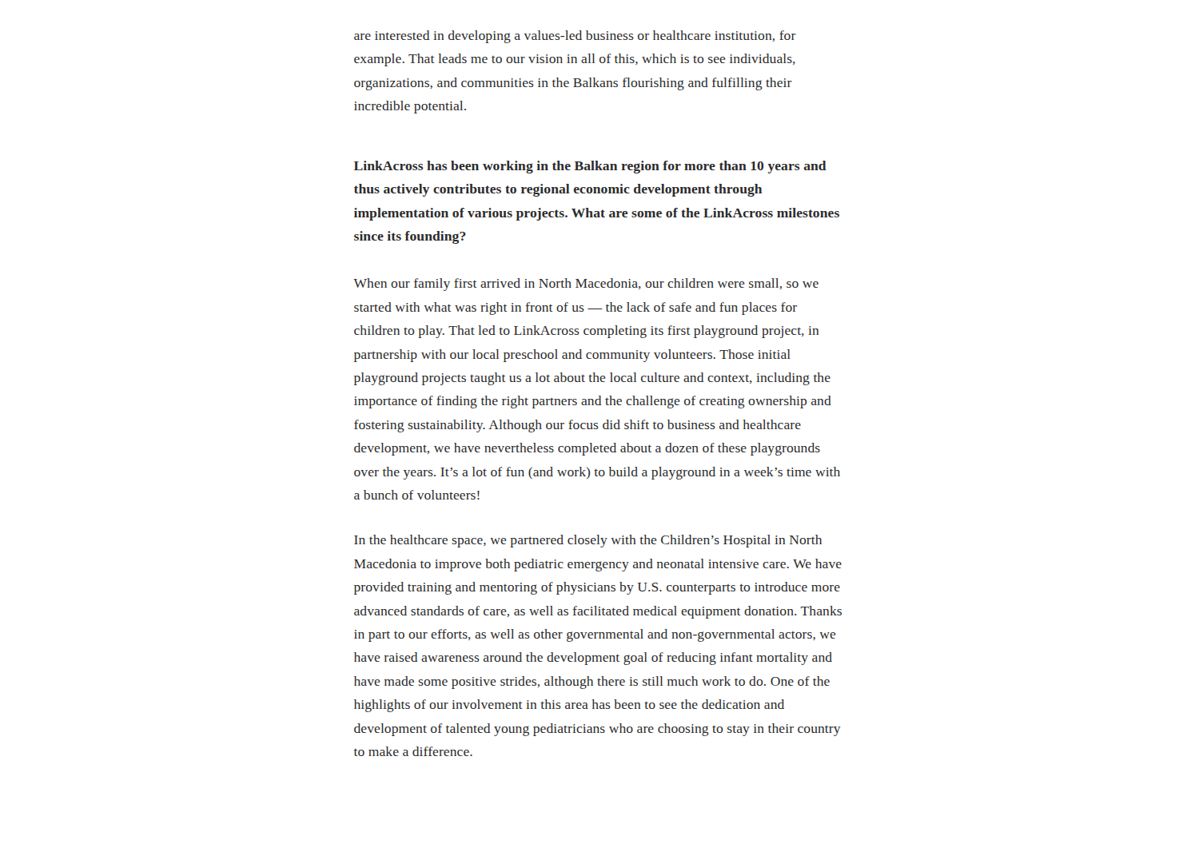are interested in developing a values-led business or healthcare institution, for example. That leads me to our vision in all of this, which is to see individuals, organizations, and communities in the Balkans flourishing and fulfilling their incredible potential.
LinkAcross has been working in the Balkan region for more than 10 years and thus actively contributes to regional economic development through implementation of various projects. What are some of the LinkAcross milestones since its founding?
When our family first arrived in North Macedonia, our children were small, so we started with what was right in front of us — the lack of safe and fun places for children to play. That led to LinkAcross completing its first playground project, in partnership with our local preschool and community volunteers. Those initial playground projects taught us a lot about the local culture and context, including the importance of finding the right partners and the challenge of creating ownership and fostering sustainability. Although our focus did shift to business and healthcare development, we have nevertheless completed about a dozen of these playgrounds over the years. It’s a lot of fun (and work) to build a playground in a week’s time with a bunch of volunteers!
In the healthcare space, we partnered closely with the Children’s Hospital in North Macedonia to improve both pediatric emergency and neonatal intensive care. We have provided training and mentoring of physicians by U.S. counterparts to introduce more advanced standards of care, as well as facilitated medical equipment donation. Thanks in part to our efforts, as well as other governmental and non-governmental actors, we have raised awareness around the development goal of reducing infant mortality and have made some positive strides, although there is still much work to do. One of the highlights of our involvement in this area has been to see the dedication and development of talented young pediatricians who are choosing to stay in their country to make a difference.